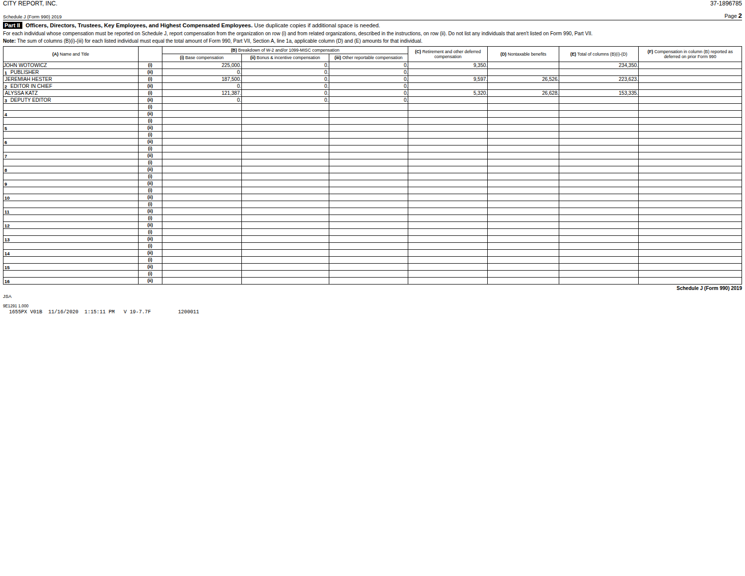CITY REPORT, INC. 37-1896785
Schedule J (Form 990) 2019 Page 2
Part II
Officers, Directors, Trustees, Key Employees, and Highest Compensated Employees. Use duplicate copies if additional space is needed.
For each individual whose compensation must be reported on Schedule J, report compensation from the organization on row (i) and from related organizations, described in the instructions, on row (ii). Do not list any individuals that aren't listed on Form 990, Part VII.
Note: The sum of columns (B)(i)-(iii) for each listed individual must equal the total amount of Form 990, Part VII, Section A, line 1a, applicable column (D) and (E) amounts for that individual.
| (A) Name and Title | | (B) Breakdown of W-2 and/or 1099-MISC compensation | (C) Retirement and other deferred compensation | (D) Nontaxable benefits | (E) Total of columns (B)(i)-(D) | (F) Compensation in column (B) reported as deferred on prior Form 990 |
| --- | --- | --- | --- | --- | --- | --- |
| (i) Base compensation | (ii) Bonus & incentive compensation | (iii) Other reportable compensation |
| JOHN WOTOWICZ | (i) | 225,000. | 0. | 0. | 9,350. | | 234,350. | |
| 1 PUBLISHER | (ii) | 0. | 0. | 0. | | | | |
| JEREMIAH HESTER | (i) | 187,500. | 0. | 0. | 9,597. | 26,526. | 223,623. | |
| 2 EDITOR IN CHIEF | (ii) | 0. | 0. | 0. | | | | |
| ALYSSA KATZ | (i) | 121,387. | 0. | 0. | 5,320. | 26,628. | 153,335. | |
| 3 DEPUTY EDITOR | (ii) | 0. | 0. | 0. | | | | |
| | (i) | | | | | | | |
| 4 | (ii) | | | | | | | |
| | (i) | | | | | | | |
| 5 | (ii) | | | | | | | |
| | (i) | | | | | | | |
| 6 | (ii) | | | | | | | |
| | (i) | | | | | | | |
| 7 | (ii) | | | | | | | |
| | (i) | | | | | | | |
| 8 | (ii) | | | | | | | |
| | (i) | | | | | | | |
| 9 | (ii) | | | | | | | |
| | (i) | | | | | | | |
| 10 | (ii) | | | | | | | |
| | (i) | | | | | | | |
| 11 | (ii) | | | | | | | |
| | (i) | | | | | | | |
| 12 | (ii) | | | | | | | |
| | (i) | | | | | | | |
| 13 | (ii) | | | | | | | |
| | (i) | | | | | | | |
| 14 | (ii) | | | | | | | |
| | (i) | | | | | | | |
| 15 | (ii) | | | | | | | |
| | (i) | | | | | | | |
| 16 | (ii) | | | | | | | |
Schedule J (Form 990) 2019
JSA
9E1291 1.000
1655PX V01B 11/16/2020 1:15:11 PM V 19-7.7F 1200011